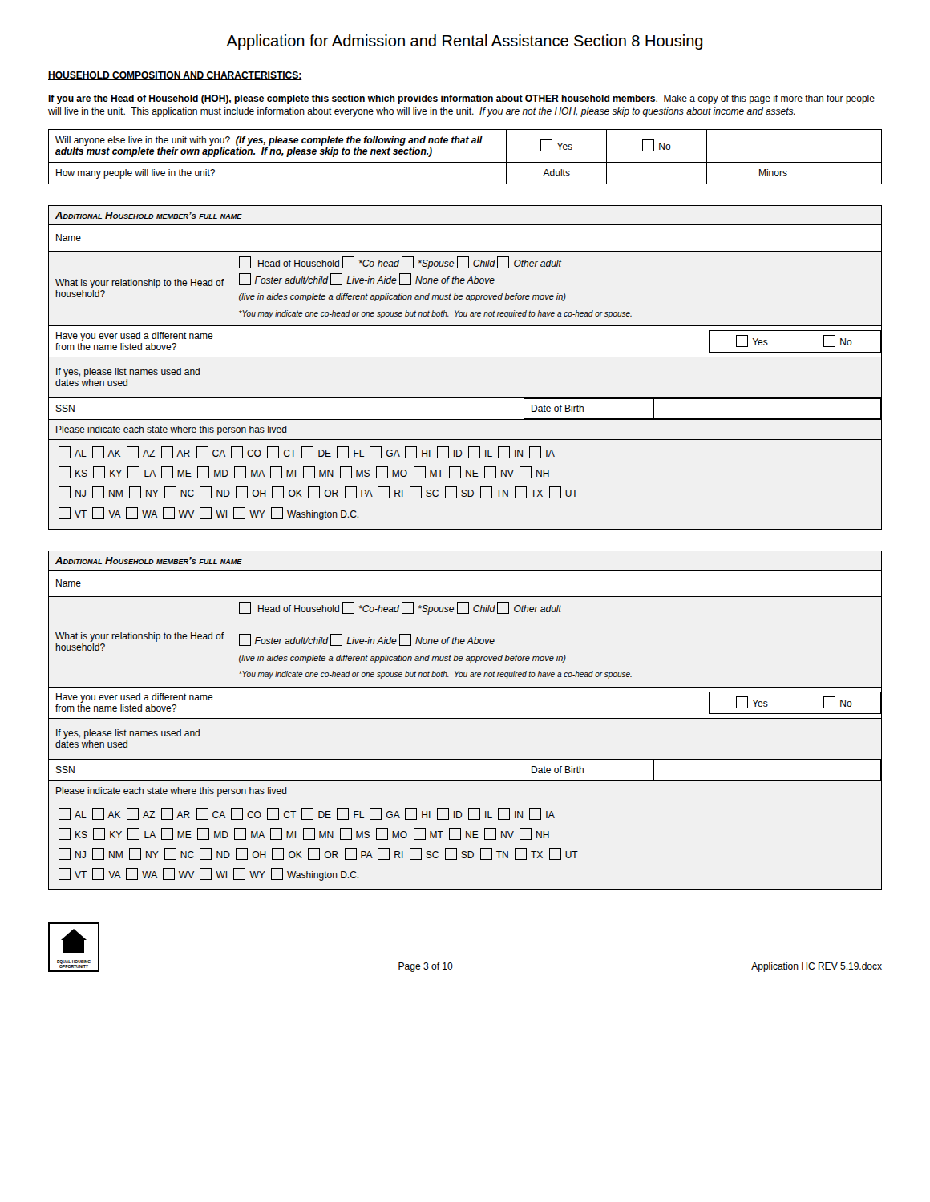Application for Admission and Rental Assistance Section 8 Housing
HOUSEHOLD COMPOSITION AND CHARACTERISTICS:
If you are the Head of Household (HOH), please complete this section which provides information about OTHER household members. Make a copy of this page if more than four people will live in the unit. This application must include information about everyone who will live in the unit. If you are not the HOH, please skip to questions about income and assets.
| Will anyone else live in the unit with you? (If yes, please complete the following and note that all adults must complete their own application. If no, please skip to the next section.) | Yes | No |
| How many people will live in the unit? | Adults | | Minors | |
Additional Household member’s full name
| Name | |
| What is your relationship to the Head of household? | Head of Household *Co-head *Spouse Child Other adult Foster adult/child Live-in Aide None of the Above (live in aides complete a different application and must be approved before move in) *You may indicate one co-head or one spouse but not both. You are not required to have a co-head or spouse. |
| Have you ever used a different name from the name listed above? | / / Yes / No / |
| If yes, please list names used and dates when used | |
| SSN | / / Date of Birth / / |
| Please indicate each state where this person has lived |
| AL AK AZ AR CA CO CT DE FL GA HI ID IL IN IA KS KY LA ME MD MA MI MN MS MO MT NE NV NH NJ NM NY NC ND OH OK OR PA RI SC SD TN TX UT VT VA WA WV WI WY Washington D.C. |
Additional Household member’s full name
| Name | |
| What is your relationship to the Head of household? | Head of Household *Co-head *Spouse Child Other adult Foster adult/child Live-in Aide None of the Above (live in aides complete a different application and must be approved before move in) *You may indicate one co-head or one spouse but not both. You are not required to have a co-head or spouse. |
| Have you ever used a different name from the name listed above? | / / Yes / No / |
| If yes, please list names used and dates when used | |
| SSN | / / Date of Birth / / |
| Please indicate each state where this person has lived |
| AL AK AZ AR CA CO CT DE FL GA HI ID IL IN IA KS KY LA ME MD MA MI MN MS MO MT NE NV NH NJ NM NY NC ND OH OK OR PA RI SC SD TN TX UT VT VA WA WV WI WY Washington D.C. |
EQUAL HOUSING
OPPORTUNITY
Page 3 of 10
Application HC REV 5.19.docx